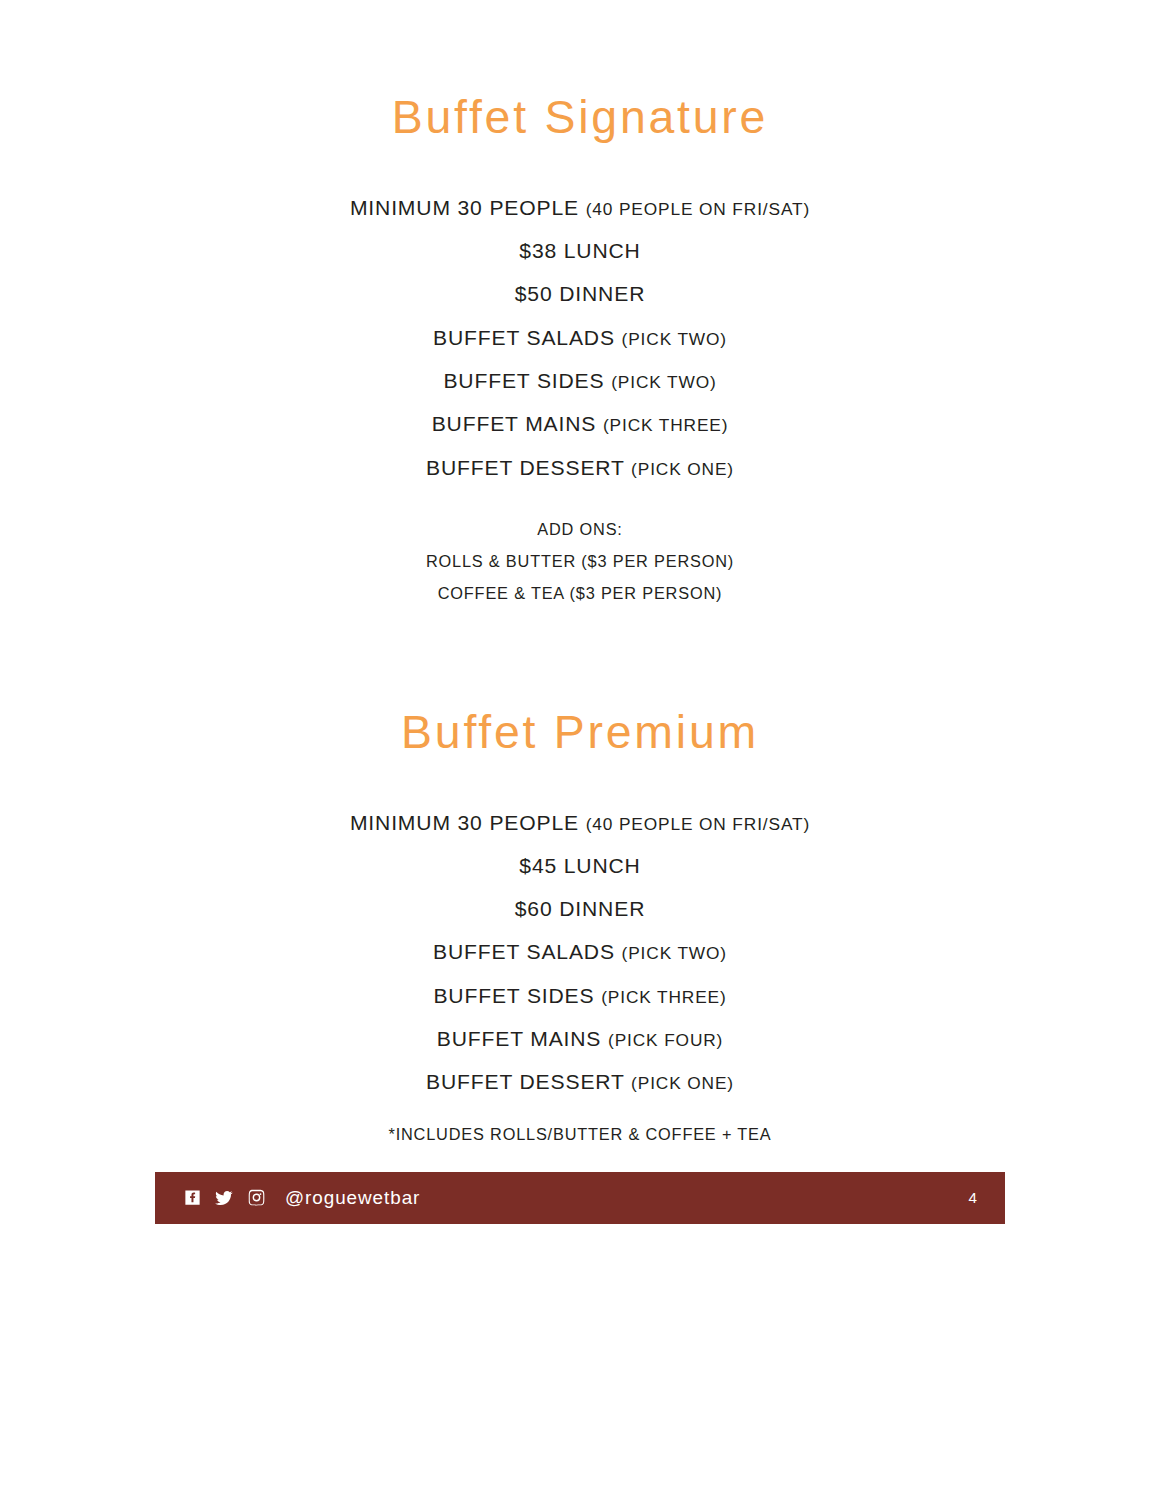Buffet Signature
Minimum 30 People (40 People on Fri/Sat)
$38 Lunch
$50 Dinner
Buffet Salads (Pick Two)
Buffet Sides (Pick Two)
Buffet Mains (Pick Three)
Buffet Dessert (Pick One)
Add Ons:
Rolls & Butter ($3 Per Person)
Coffee & Tea ($3 Per Person)
Buffet Premium
Minimum 30 People (40 People on Fri/Sat)
$45 Lunch
$60 Dinner
Buffet Salads (Pick Two)
Buffet Sides (Pick Three)
Buffet Mains (Pick Four)
Buffet Dessert (Pick One)
*Includes Rolls/Butter & Coffee + Tea
@roguewetbar
4